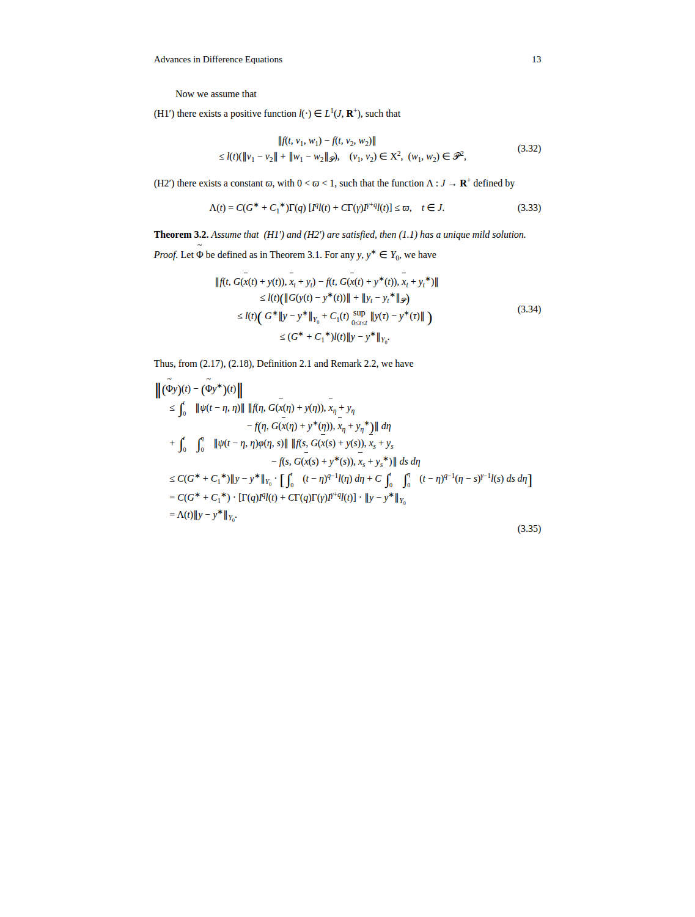Advances in Difference Equations 13
Now we assume that
(H1′) there exists a positive function l(·) ∈ L1(J, R+), such that
∥f(t, v1, w1) − f(t, v2, w2)∥ ≤ l(t)(∥v1 − v2∥ + ∥w1 − w2∥𝒫), (v1, v2) ∈ X2, (w1, w2) ∈ 𝒫2,
(3.32)
(H2′) there exists a constant ϖ, with 0 < ϖ < 1, such that the function Λ : J → R+ defined by
Λ(t) = C(G∗ + C1∗)Γ(q) [Iql(t) + CΓ(γ)Iγ+ql(t)] ≤ ϖ, t ∈ J.
(3.33)
Theorem 3.2. Assume that (H1′) and (H2′) are satisfied, then (1.1) has a unique mild solution.
Proof. Let Φ be defined as in Theorem 3.1. For any y, y∗ ∈ Y0, we have
∥f(t, G(x(t) + y(t)), xt + yt) − f(t, G(x(t) + y∗(t)), xt + yt∗)∥ ≤ l(t)(∥G(y(t) − y∗(t))∥ + ∥yt − yt∗∥𝒫) ≤ l(t)( G∗∥y − y∗∥Y0 + C1(t) sup 0≤τ≤t ∥y(τ) − y∗(τ)∥ ) ≤ (G∗ + C1∗)l(t)∥y − y∗∥Y0.
(3.34)
Thus, from (2.17), (2.18), Definition 2.1 and Remark 2.2, we have
∥(Φy)(t) − (Φy∗)(t)∥ ≤ ∫0 t ∥ψ(t − η, η)∥ ∥f(η, G(x(η) + y(η)), xη + yη − f(η, G(x(η) + y∗(η)), xη + yη∗)∥ dη + ∫0 t ∫0 η ∥ψ(t − η, η)φ(η, s)∥ ∥f(s, G(x(s) + y(s)), xs + ys − f(s, G(x(s) + y∗(s)), xs + ys∗)∥ ds dη ≤ C(G∗ + C1∗)∥y − y∗∥Y0 · [∫0 t (t − η)q−1l(η) dη + C ∫0 t ∫0 η (t − η)q−1(η − s)γ−1l(s) ds dη] = C(G∗ + C1∗) · [Γ(q)Iql(t) + CΓ(q)Γ(γ)Iγ+ql(t)] · ∥y − y∗∥Y0 = Λ(t)∥y − y∗∥Y0.
(3.35)